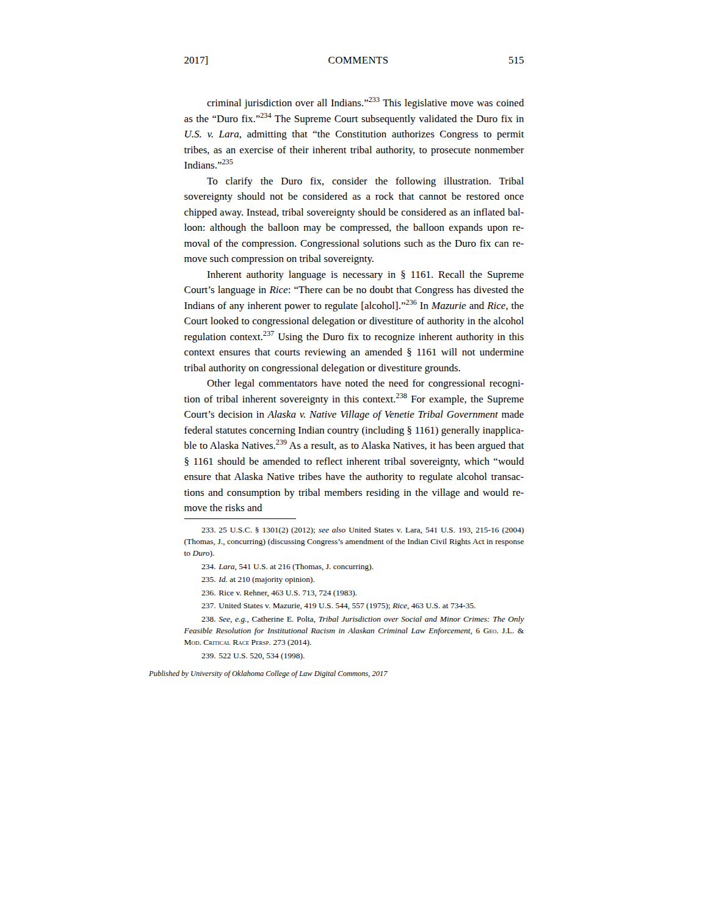2017] COMMENTS 515
criminal jurisdiction over all Indians.”233 This legislative move was coined as the “Duro fix.”234 The Supreme Court subsequently validated the Duro fix in U.S. v. Lara, admitting that “the Constitution authorizes Congress to permit tribes, as an exercise of their inherent tribal authority, to prosecute nonmember Indians.”235
To clarify the Duro fix, consider the following illustration. Tribal sovereignty should not be considered as a rock that cannot be restored once chipped away. Instead, tribal sovereignty should be considered as an inflated balloon: although the balloon may be compressed, the balloon expands upon removal of the compression. Congressional solutions such as the Duro fix can remove such compression on tribal sovereignty.
Inherent authority language is necessary in § 1161. Recall the Supreme Court’s language in Rice: “There can be no doubt that Congress has divested the Indians of any inherent power to regulate [alcohol].”236 In Mazurie and Rice, the Court looked to congressional delegation or divestiture of authority in the alcohol regulation context.237 Using the Duro fix to recognize inherent authority in this context ensures that courts reviewing an amended § 1161 will not undermine tribal authority on congressional delegation or divestiture grounds.
Other legal commentators have noted the need for congressional recognition of tribal inherent sovereignty in this context.238 For example, the Supreme Court’s decision in Alaska v. Native Village of Venetie Tribal Government made federal statutes concerning Indian country (including § 1161) generally inapplicable to Alaska Natives.239 As a result, as to Alaska Natives, it has been argued that § 1161 should be amended to reflect inherent tribal sovereignty, which “would ensure that Alaska Native tribes have the authority to regulate alcohol transactions and consumption by tribal members residing in the village and would remove the risks and
233. 25 U.S.C. § 1301(2) (2012); see also United States v. Lara, 541 U.S. 193, 215-16 (2004) (Thomas, J., concurring) (discussing Congress’s amendment of the Indian Civil Rights Act in response to Duro).
234. Lara, 541 U.S. at 216 (Thomas, J. concurring).
235. Id. at 210 (majority opinion).
236. Rice v. Rehner, 463 U.S. 713, 724 (1983).
237. United States v. Mazurie, 419 U.S. 544, 557 (1975); Rice, 463 U.S. at 734-35.
238. See, e.g., Catherine E. Polta, Tribal Jurisdiction over Social and Minor Crimes: The Only Feasible Resolution for Institutional Racism in Alaskan Criminal Law Enforcement, 6 Geo. J.L. & Mod. Critical Race Persp. 273 (2014).
239. 522 U.S. 520, 534 (1998).
Published by University of Oklahoma College of Law Digital Commons, 2017